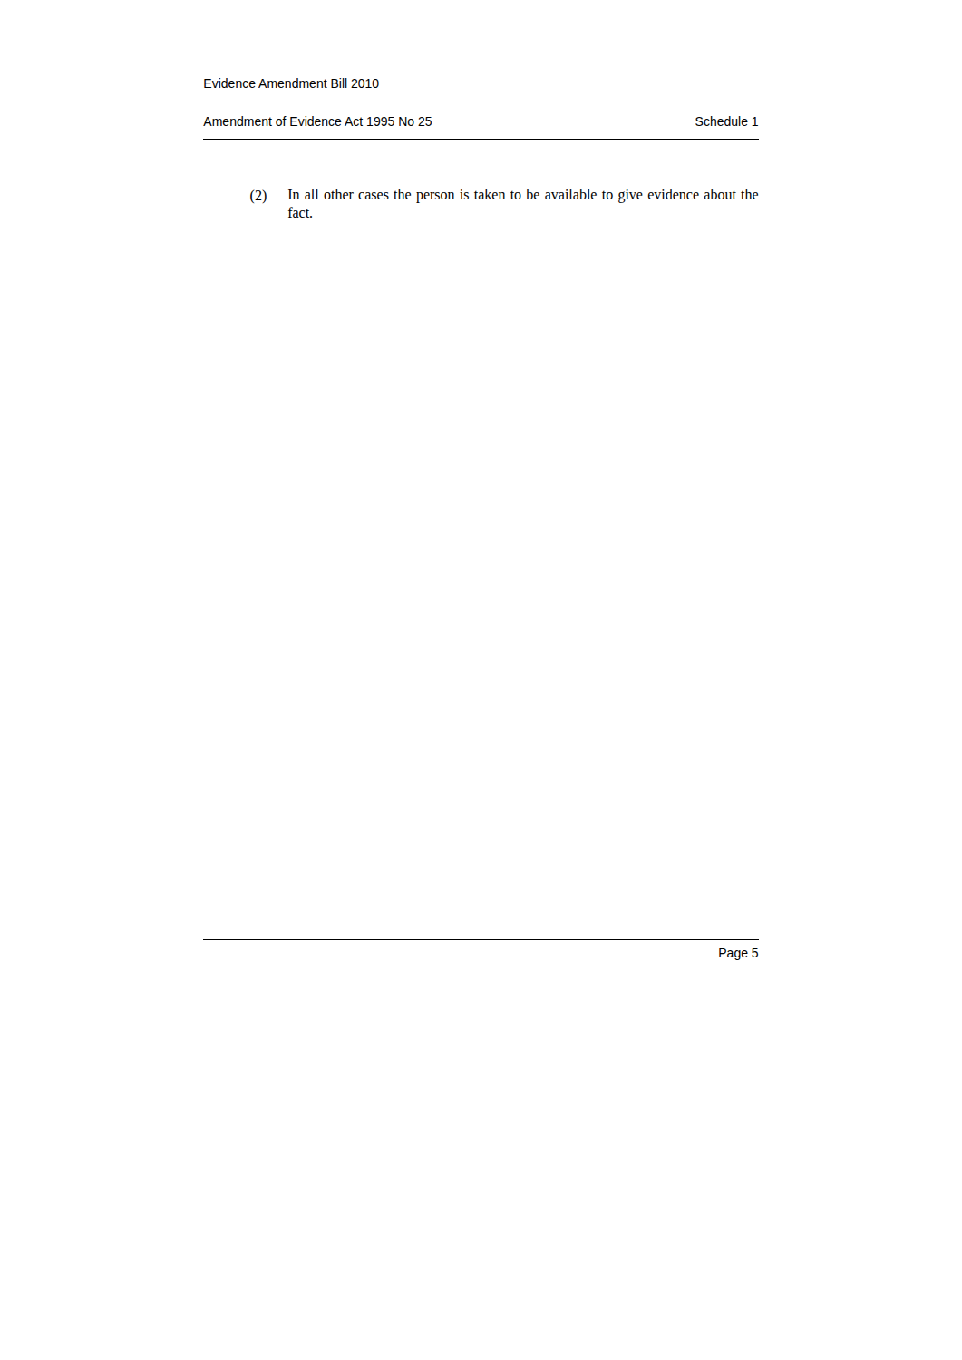Evidence Amendment Bill 2010
Amendment of Evidence Act 1995 No 25
Schedule 1
(2)
In all other cases the person is taken to be available to give evidence about the fact.
Page 5